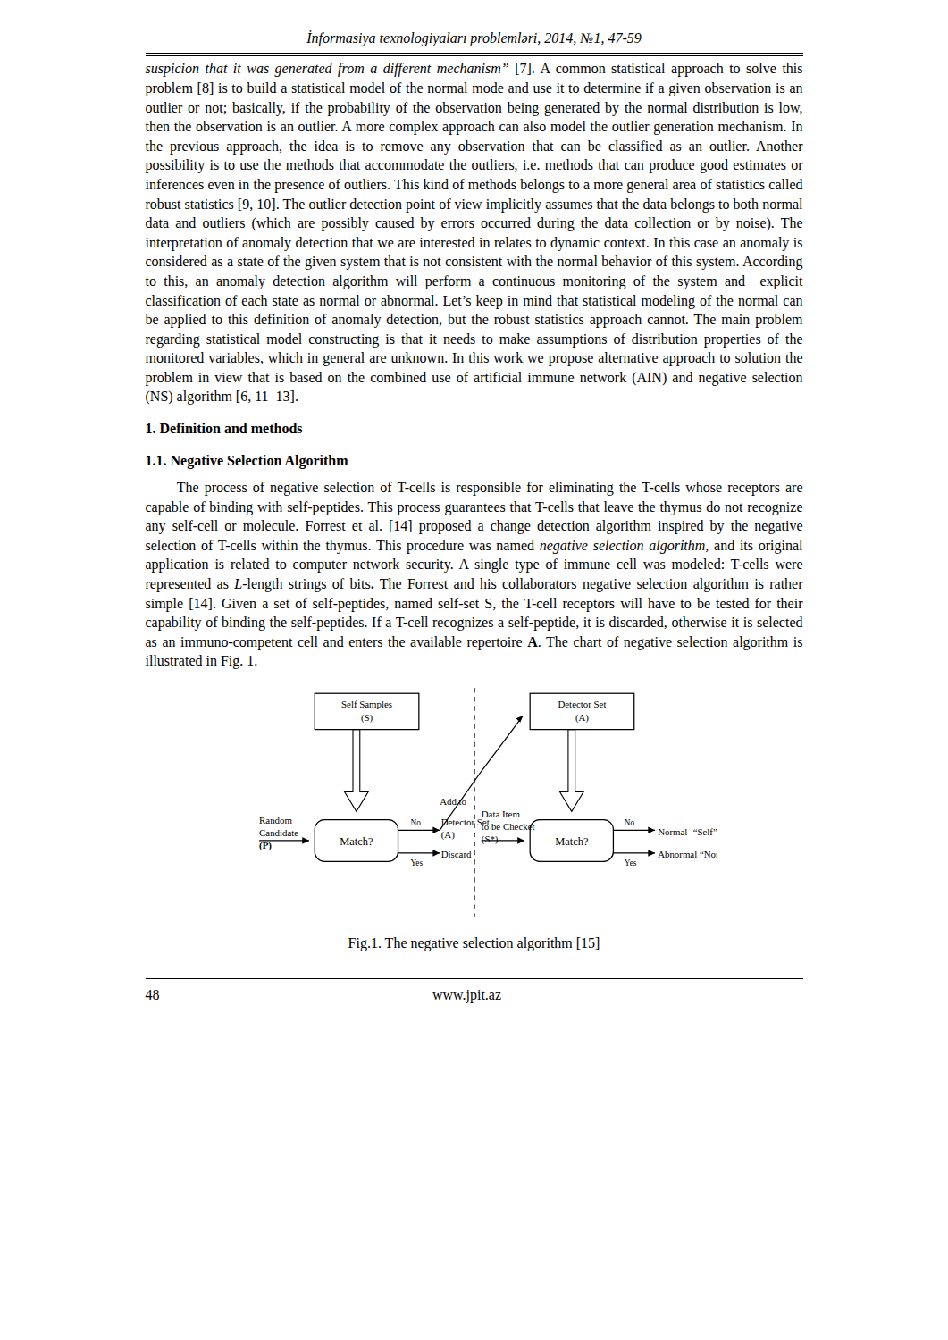İnformasiya texnologiyaları problemləri, 2014, №1, 47-59
suspicion that it was generated from a different mechanism” [7]. A common statistical approach to solve this problem [8] is to build a statistical model of the normal mode and use it to determine if a given observation is an outlier or not; basically, if the probability of the observation being generated by the normal distribution is low, then the observation is an outlier. A more complex approach can also model the outlier generation mechanism. In the previous approach, the idea is to remove any observation that can be classified as an outlier. Another possibility is to use the methods that accommodate the outliers, i.e. methods that can produce good estimates or inferences even in the presence of outliers. This kind of methods belongs to a more general area of statistics called robust statistics [9, 10]. The outlier detection point of view implicitly assumes that the data belongs to both normal data and outliers (which are possibly caused by errors occurred during the data collection or by noise). The interpretation of anomaly detection that we are interested in relates to dynamic context. In this case an anomaly is considered as a state of the given system that is not consistent with the normal behavior of this system. According to this, an anomaly detection algorithm will perform a continuous monitoring of the system and explicit classification of each state as normal or abnormal. Let’s keep in mind that statistical modeling of the normal can be applied to this definition of anomaly detection, but the robust statistics approach cannot. The main problem regarding statistical model constructing is that it needs to make assumptions of distribution properties of the monitored variables, which in general are unknown. In this work we propose alternative approach to solution the problem in view that is based on the combined use of artificial immune network (AIN) and negative selection (NS) algorithm [6, 11–13].
1. Definition and methods
1.1. Negative Selection Algorithm
The process of negative selection of T-cells is responsible for eliminating the T-cells whose receptors are capable of binding with self-peptides. This process guarantees that T-cells that leave the thymus do not recognize any self-cell or molecule. Forrest et al. [14] proposed a change detection algorithm inspired by the negative selection of T-cells within the thymus. This procedure was named negative selection algorithm, and its original application is related to computer network security. A single type of immune cell was modeled: T-cells were represented as L-length strings of bits. The Forrest and his collaborators negative selection algorithm is rather simple [14]. Given a set of self-peptides, named self-set S, the T-cell receptors will have to be tested for their capability of binding the self-peptides. If a T-cell recognizes a self-peptide, it is discarded, otherwise it is selected as an immuno-competent cell and enters the available repertoire A. The chart of negative selection algorithm is illustrated in Fig. 1.
Self Samples (S) Detector Set (A) Match? Match? Random Candidate (P) No Yes Detector Set (A) Discard Add to Data Item to be Checket (S*) No Yes Normal- “Self” Abnormal “Nonself”
Fig.1. The negative selection algorithm [15]
48 www.jpit.az